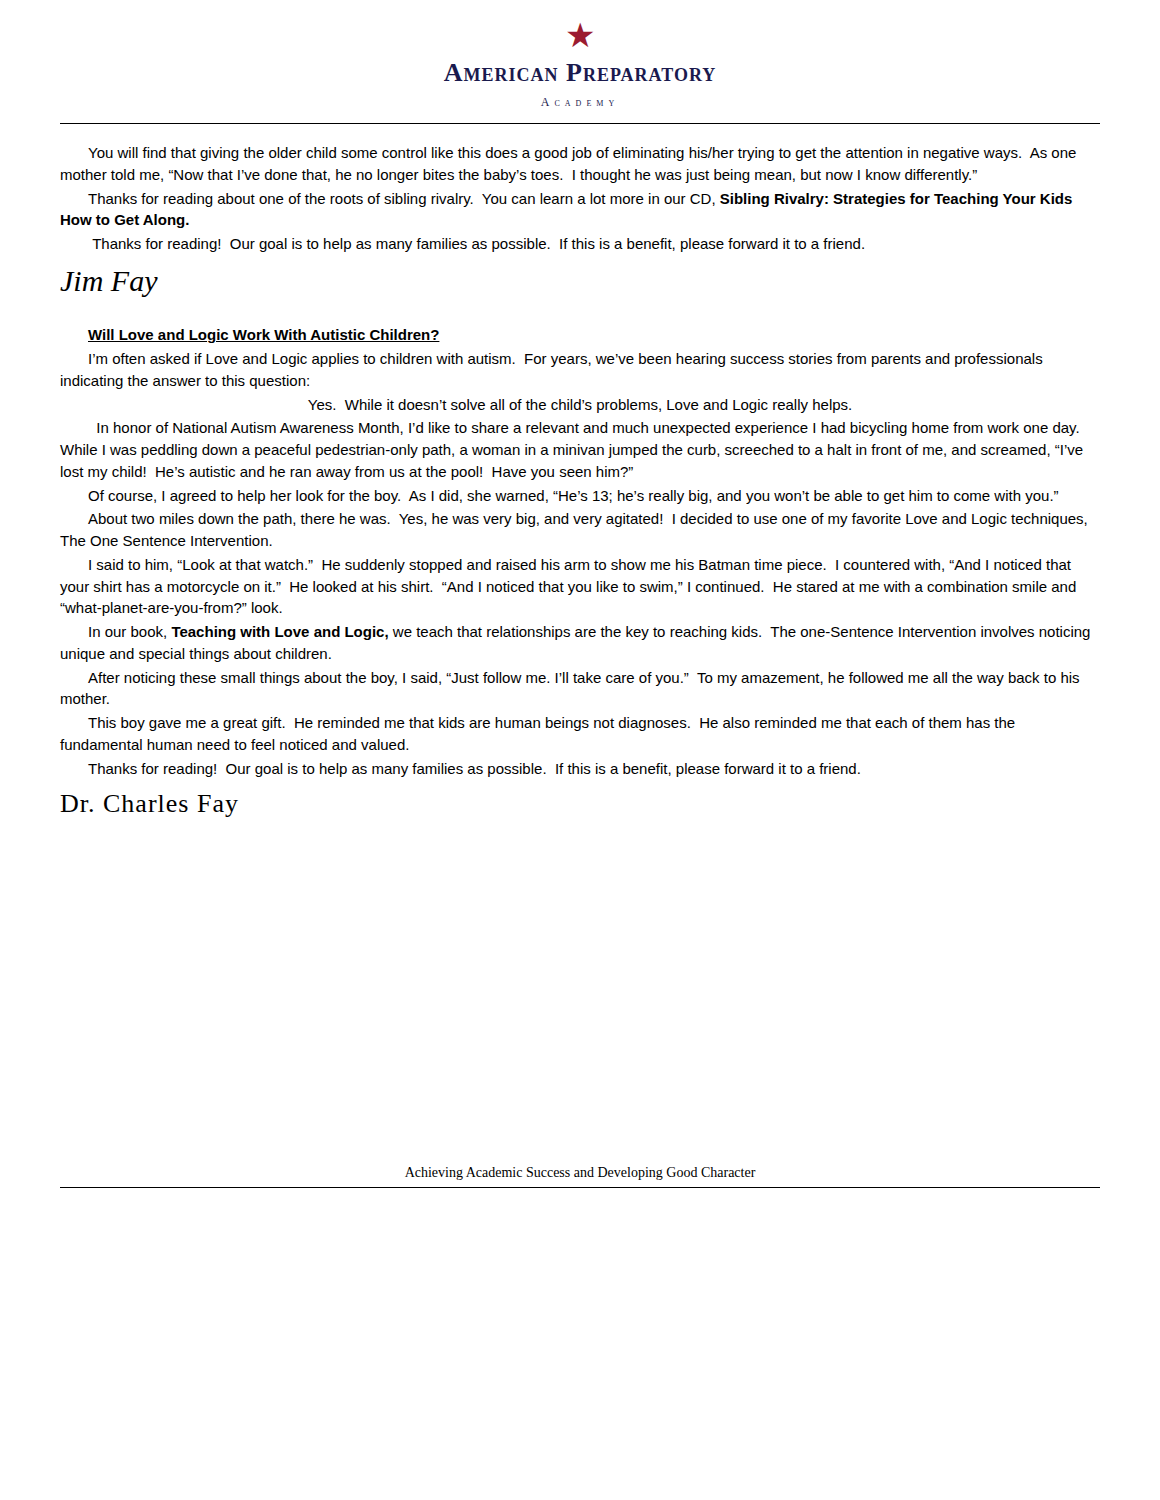★ American Preparatory Academy
You will find that giving the older child some control like this does a good job of eliminating his/her trying to get the attention in negative ways. As one mother told me, “Now that I’ve done that, he no longer bites the baby’s toes. I thought he was just being mean, but now I know differently.”
Thanks for reading about one of the roots of sibling rivalry. You can learn a lot more in our CD, Sibling Rivalry: Strategies for Teaching Your Kids How to Get Along.
Thanks for reading! Our goal is to help as many families as possible. If this is a benefit, please forward it to a friend.
Jim Fay
Will Love and Logic Work With Autistic Children?
I’m often asked if Love and Logic applies to children with autism. For years, we’ve been hearing success stories from parents and professionals indicating the answer to this question:
Yes. While it doesn’t solve all of the child’s problems, Love and Logic really helps.
In honor of National Autism Awareness Month, I’d like to share a relevant and much unexpected experience I had bicycling home from work one day. While I was peddling down a peaceful pedestrian-only path, a woman in a minivan jumped the curb, screeched to a halt in front of me, and screamed, “I’ve lost my child! He’s autistic and he ran away from us at the pool! Have you seen him?”
Of course, I agreed to help her look for the boy. As I did, she warned, “He’s 13; he’s really big, and you won’t be able to get him to come with you.”
About two miles down the path, there he was. Yes, he was very big, and very agitated! I decided to use one of my favorite Love and Logic techniques, The One Sentence Intervention.
I said to him, “Look at that watch.” He suddenly stopped and raised his arm to show me his Batman time piece. I countered with, “And I noticed that your shirt has a motorcycle on it.” He looked at his shirt. “And I noticed that you like to swim,” I continued. He stared at me with a combination smile and “what-planet-are-you-from?” look.
In our book, Teaching with Love and Logic, we teach that relationships are the key to reaching kids. The one-Sentence Intervention involves noticing unique and special things about children.
After noticing these small things about the boy, I said, “Just follow me. I’ll take care of you.” To my amazement, he followed me all the way back to his mother.
This boy gave me a great gift. He reminded me that kids are human beings not diagnoses. He also reminded me that each of them has the fundamental human need to feel noticed and valued.
Thanks for reading! Our goal is to help as many families as possible. If this is a benefit, please forward it to a friend.
Dr. Charles Fay
Achieving Academic Success and Developing Good Character